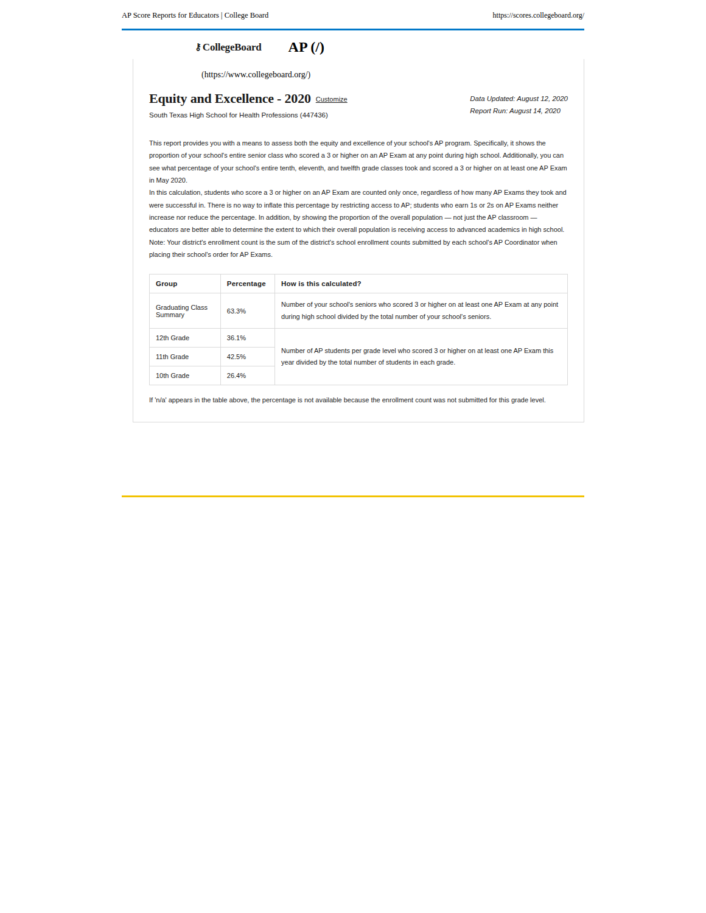AP Score Reports for Educators | College Board
https://scores.collegeboard.org/
⚷CollegeBoard AP (/)
(https://www.collegeboard.org/)
Equity and Excellence - 2020
Customize
South Texas High School for Health Professions (447436)
Data Updated: August 12, 2020
Report Run: August 14, 2020
This report provides you with a means to assess both the equity and excellence of your school's AP program. Specifically, it shows the proportion of your school's entire senior class who scored a 3 or higher on an AP Exam at any point during high school. Additionally, you can see what percentage of your school's entire tenth, eleventh, and twelfth grade classes took and scored a 3 or higher on at least one AP Exam in May 2020.
In this calculation, students who score a 3 or higher on an AP Exam are counted only once, regardless of how many AP Exams they took and were successful in. There is no way to inflate this percentage by restricting access to AP; students who earn 1s or 2s on AP Exams neither increase nor reduce the percentage. In addition, by showing the proportion of the overall population — not just the AP classroom — educators are better able to determine the extent to which their overall population is receiving access to advanced academics in high school.
Note: Your district's enrollment count is the sum of the district's school enrollment counts submitted by each school's AP Coordinator when placing their school's order for AP Exams.
| Group | Percentage | How is this calculated? |
| --- | --- | --- |
| Graduating Class Summary | 63.3% | Number of your school's seniors who scored 3 or higher on at least one AP Exam at any point during high school divided by the total number of your school's seniors. |
| 12th Grade | 36.1% | Number of AP students per grade level who scored 3 or higher on at least one AP Exam this year divided by the total number of students in each grade. |
| 11th Grade | 42.5% |
| 10th Grade | 26.4% |
If 'n/a' appears in the table above, the percentage is not available because the enrollment count was not submitted for this grade level.